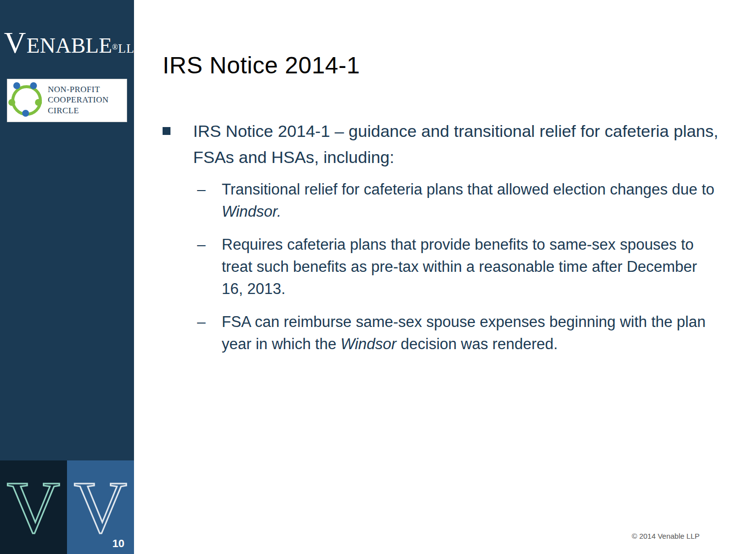VENABLE®LLP
NON-PROFIT
COOPERATION
CIRCLE
V
V
10
IRS Notice 2014-1
IRS Notice 2014-1 – guidance and transitional relief for cafeteria plans, FSAs and HSAs, including:
Transitional relief for cafeteria plans that allowed election changes due to Windsor.
Requires cafeteria plans that provide benefits to same-sex spouses to treat such benefits as pre-tax within a reasonable time after December 16, 2013.
FSA can reimburse same-sex spouse expenses beginning with the plan year in which the Windsor decision was rendered.
© 2014 Venable LLP